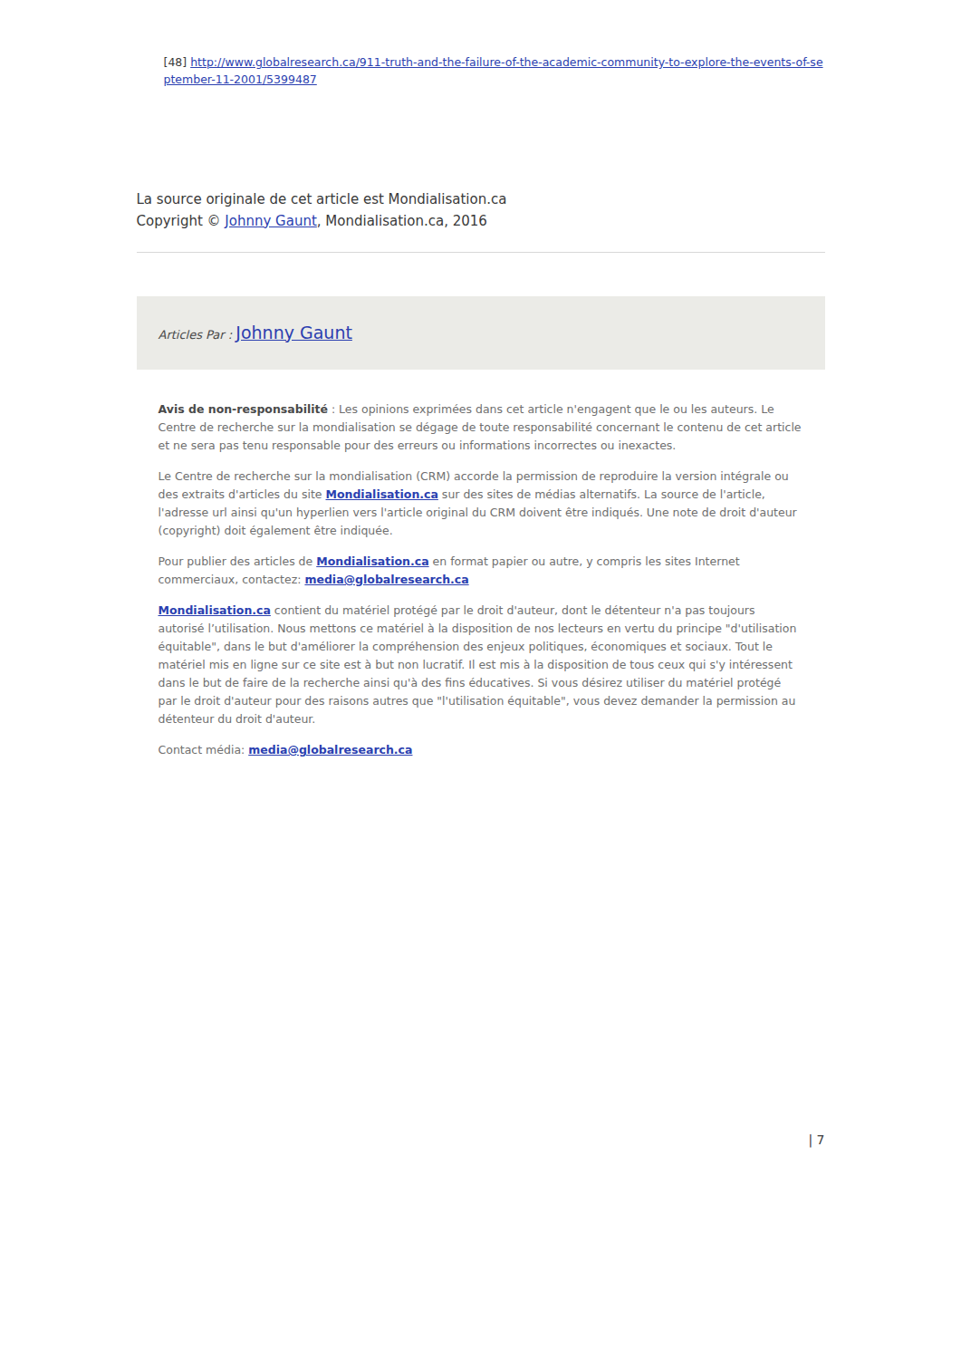[48] http://www.globalresearch.ca/911-truth-and-the-failure-of-the-academic-community-to-explore-the-events-of-september-11-2001/5399487
La source originale de cet article est Mondialisation.ca Copyright © Johnny Gaunt, Mondialisation.ca, 2016
Articles Par : Johnny Gaunt
Avis de non-responsabilité : Les opinions exprimées dans cet article n'engagent que le ou les auteurs. Le Centre de recherche sur la mondialisation se dégage de toute responsabilité concernant le contenu de cet article et ne sera pas tenu responsable pour des erreurs ou informations incorrectes ou inexactes.
Le Centre de recherche sur la mondialisation (CRM) accorde la permission de reproduire la version intégrale ou des extraits d'articles du site Mondialisation.ca sur des sites de médias alternatifs. La source de l'article, l'adresse url ainsi qu'un hyperlien vers l'article original du CRM doivent être indiqués. Une note de droit d'auteur (copyright) doit également être indiquée.
Pour publier des articles de Mondialisation.ca en format papier ou autre, y compris les sites Internet commerciaux, contactez: media@globalresearch.ca
Mondialisation.ca contient du matériel protégé par le droit d'auteur, dont le détenteur n'a pas toujours autorisé l’utilisation. Nous mettons ce matériel à la disposition de nos lecteurs en vertu du principe "d'utilisation équitable", dans le but d'améliorer la compréhension des enjeux politiques, économiques et sociaux. Tout le matériel mis en ligne sur ce site est à but non lucratif. Il est mis à la disposition de tous ceux qui s'y intéressent dans le but de faire de la recherche ainsi qu'à des fins éducatives. Si vous désirez utiliser du matériel protégé par le droit d'auteur pour des raisons autres que "l'utilisation équitable", vous devez demander la permission au détenteur du droit d'auteur.
Contact média: media@globalresearch.ca
| 7